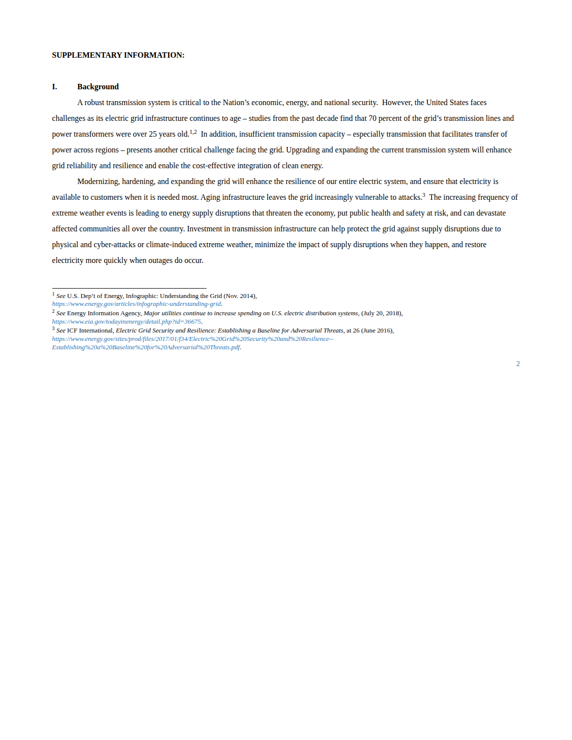SUPPLEMENTARY INFORMATION:
I. Background
A robust transmission system is critical to the Nation’s economic, energy, and national security. However, the United States faces challenges as its electric grid infrastructure continues to age – studies from the past decade find that 70 percent of the grid’s transmission lines and power transformers were over 25 years old.1,2 In addition, insufficient transmission capacity – especially transmission that facilitates transfer of power across regions – presents another critical challenge facing the grid. Upgrading and expanding the current transmission system will enhance grid reliability and resilience and enable the cost-effective integration of clean energy.
Modernizing, hardening, and expanding the grid will enhance the resilience of our entire electric system, and ensure that electricity is available to customers when it is needed most. Aging infrastructure leaves the grid increasingly vulnerable to attacks.3 The increasing frequency of extreme weather events is leading to energy supply disruptions that threaten the economy, put public health and safety at risk, and can devastate affected communities all over the country. Investment in transmission infrastructure can help protect the grid against supply disruptions due to physical and cyber-attacks or climate-induced extreme weather, minimize the impact of supply disruptions when they happen, and restore electricity more quickly when outages do occur.
1 See U.S. Dep’t of Energy, Infographic: Understanding the Grid (Nov. 2014),
https://www.energy.gov/articles/infographic-understanding-grid.
2 See Energy Information Agency, Major utilities continue to increase spending on U.S. electric distribution systems, (July 20, 2018), https://www.eia.gov/todayinenergy/detail.php?id=36675.
3 See ICF International, Electric Grid Security and Resilience: Establishing a Baseline for Adversarial Threats, at 26 (June 2016),
https://www.energy.gov/sites/prod/files/2017/01/f34/Electric%20Grid%20Security%20and%20Resilience--Establishing%20a%20Baseline%20for%20Adversarial%20Threats.pdf.
2